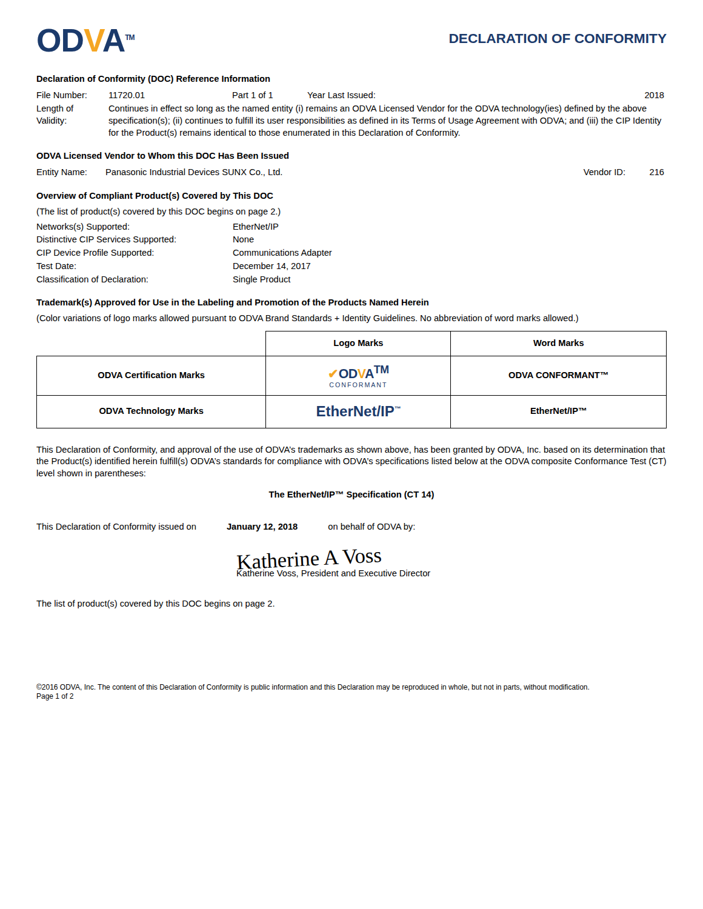ODVATM
DECLARATION OF CONFORMITY
Declaration of Conformity (DOC) Reference Information
| File Number: | 11720.01 | Part 1 of 1 | Year Last Issued: | 2018 |
| Length of Validity: | Continues in effect so long as the named entity (i) remains an ODVA Licensed Vendor for the ODVA technology(ies) defined by the above specification(s); (ii) continues to fulfill its user responsibilities as defined in its Terms of Usage Agreement with ODVA; and (iii) the CIP Identity for the Product(s) remains identical to those enumerated in this Declaration of Conformity. |
ODVA Licensed Vendor to Whom this DOC Has Been Issued
| Entity Name: | Panasonic Industrial Devices SUNX Co., Ltd. | Vendor ID: | 216 |
Overview of Compliant Product(s) Covered by This DOC
(The list of product(s) covered by this DOC begins on page 2.)
| Networks(s) Supported: | EtherNet/IP |
| Distinctive CIP Services Supported: | None |
| CIP Device Profile Supported: | Communications Adapter |
| Test Date: | December 14, 2017 |
| Classification of Declaration: | Single Product |
Trademark(s) Approved for Use in the Labeling and Promotion of the Products Named Herein
(Color variations of logo marks allowed pursuant to ODVA Brand Standards + Identity Guidelines. No abbreviation of word marks allowed.)
| | Logo Marks | Word Marks |
| --- | --- | --- |
| ODVA Certification Marks | ✔ OD V A TM CONFORMANT | ODVA CONFORMANT™ |
| ODVA Technology Marks | EtherNet/IP ™ | EtherNet/IP™ |
This Declaration of Conformity, and approval of the use of ODVA’s trademarks as shown above, has been granted by ODVA, Inc. based on its determination that the Product(s) identified herein fulfill(s) ODVA’s standards for compliance with ODVA’s specifications listed below at the ODVA composite Conformance Test (CT) level shown in parentheses:
The EtherNet/IP™ Specification (CT 14)
This Declaration of Conformity issued on January 12, 2018 on behalf of ODVA by:
Katherine A Voss
Katherine Voss, President and Executive Director
The list of product(s) covered by this DOC begins on page 2.
©2016 ODVA, Inc. The content of this Declaration of Conformity is public information and this Declaration may be reproduced in whole, but not in parts, without modification.
Page 1 of 2